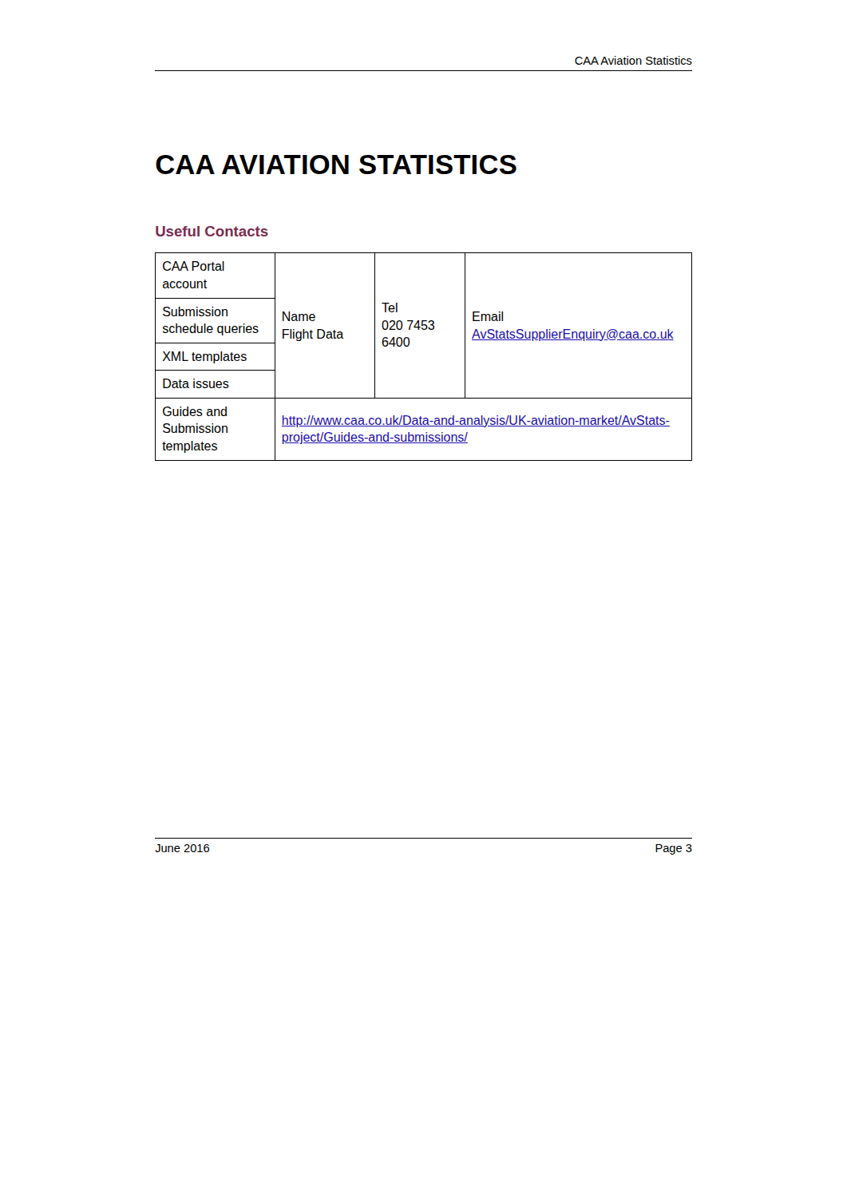CAA Aviation Statistics
CAA AVIATION STATISTICS
Useful Contacts
| CAA Portal account | Name Flight Data | Tel 020 7453 6400 | Email AvStatsSupplierEnquiry@caa.co.uk |
| Submission schedule queries |
| XML templates |
| Data issues |
| Guides and Submission templates | http://www.caa.co.uk/Data-and-analysis/UK-aviation-market/AvStats-project/Guides-and-submissions/ |
June 2016 Page 3